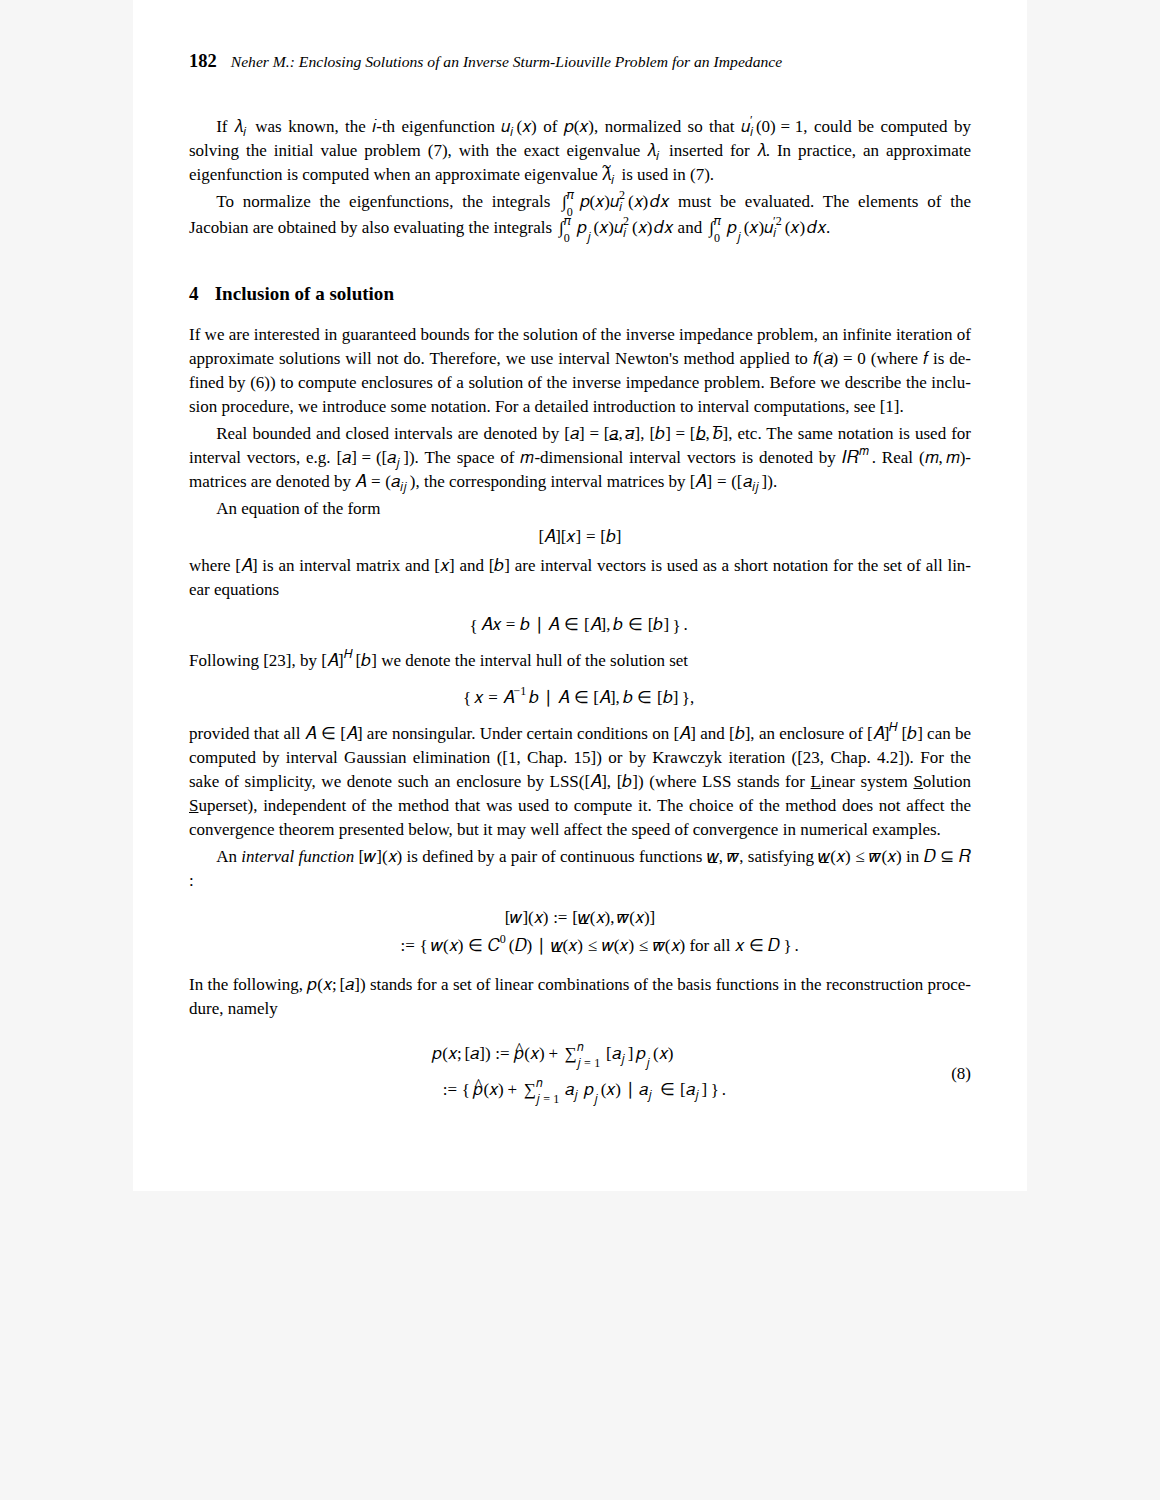182 Neher M.: Enclosing Solutions of an Inverse Sturm-Liouville Problem for an Impedance
If λi was known, the i-th eigenfunction ui(x) of p(x), normalized so that ui′(0)=1, could be computed by solving the initial value problem (7), with the exact eigenvalue λi inserted for λ. In practice, an approximate eigenfunction is computed when an approximate eigenvalue λ~i is used in (7).
To normalize the eigenfunctions, the integrals ∫0πp(x)ui2(x)dx must be evaluated. The elements of the Jacobian are obtained by also evaluating the integrals ∫0πpj(x)ui2(x)dx and ∫0πpj(x)ui′2(x)dx.
4 Inclusion of a solution
If we are interested in guaranteed bounds for the solution of the inverse impedance problem, an infinite iteration of approximate solutions will not do. Therefore, we use interval Newton's method applied to f(a)=0 (where f is defined by (6)) to compute enclosures of a solution of the inverse impedance problem. Before we describe the inclusion procedure, we introduce some notation. For a detailed introduction to interval computations, see [1].
Real bounded and closed intervals are denoted by [a]=[a_,a¯], [b]=[b_,b¯], etc. The same notation is used for interval vectors, e.g. [a]=([aj]). The space of m-dimensional interval vectors is denoted by IRm. Real (m,m)-matrices are denoted by A=(aij), the corresponding interval matrices by [A]=([aij]).
An equation of the form
[A] [x] = [b]
where [A] is an interval matrix and [x] and [b] are interval vectors is used as a short notation for the set of all linear equations
{ Ax=b ∣ A∈[A], b∈[b] }.
Following [23], by [A]H[b] we denote the interval hull of the solution set
{ x=A−1b ∣ A∈[A], b∈[b] },
provided that all A∈[A] are nonsingular. Under certain conditions on [A] and [b], an enclosure of [A]H[b] can be computed by interval Gaussian elimination ([1, Chap. 15]) or by Krawczyk iteration ([23, Chap. 4.2]). For the sake of simplicity, we denote such an enclosure by LSS([A], [b]) (where LSS stands for Linear system Solution Superset), independent of the method that was used to compute it. The choice of the method does not affect the convergence theorem presented below, but it may well affect the speed of convergence in numerical examples.
An interval function [w](x) is defined by a pair of continuous functions w_, w¯, satisfying w_(x)≤w¯(x) in D⊆R:
[w](x) := [w_(x),w¯(x)] := { w(x) ∈ C0(D) ∣ w_(x) ≤ w(x) ≤ w¯(x) for all x∈D }.
In the following, p(x;[a]) stands for a set of linear combinations of the basis functions in the reconstruction procedure, namely
p(x;[a]) := p^(x) + ∑ j=1 n [aj] pj(x) := { p^(x) + ∑ j=1 n aj pj(x) ∣ aj∈[aj] }.
(8)